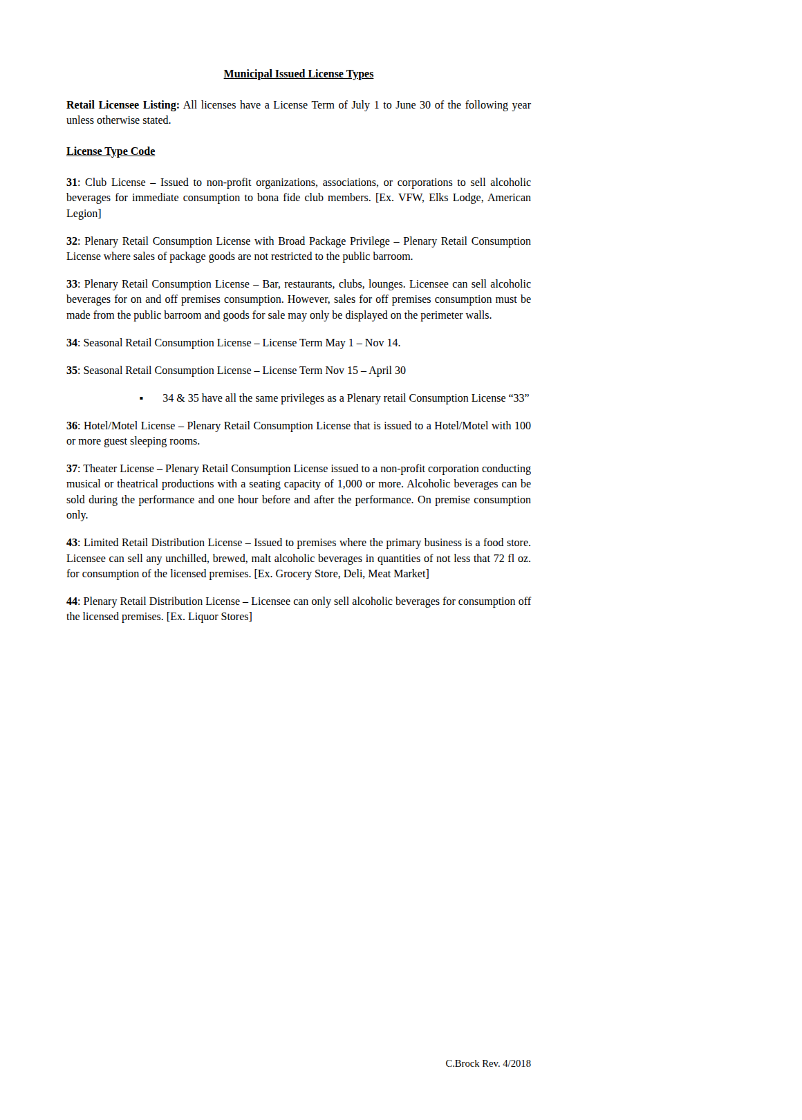Municipal Issued License Types
Retail Licensee Listing: All licenses have a License Term of July 1 to June 30 of the following year unless otherwise stated.
License Type Code
31: Club License – Issued to non-profit organizations, associations, or corporations to sell alcoholic beverages for immediate consumption to bona fide club members. [Ex. VFW, Elks Lodge, American Legion]
32: Plenary Retail Consumption License with Broad Package Privilege – Plenary Retail Consumption License where sales of package goods are not restricted to the public barroom.
33: Plenary Retail Consumption License – Bar, restaurants, clubs, lounges. Licensee can sell alcoholic beverages for on and off premises consumption. However, sales for off premises consumption must be made from the public barroom and goods for sale may only be displayed on the perimeter walls.
34: Seasonal Retail Consumption License – License Term May 1 – Nov 14.
35: Seasonal Retail Consumption License – License Term Nov 15 – April 30
34 & 35 have all the same privileges as a Plenary retail Consumption License “33”
36: Hotel/Motel License – Plenary Retail Consumption License that is issued to a Hotel/Motel with 100 or more guest sleeping rooms.
37: Theater License – Plenary Retail Consumption License issued to a non-profit corporation conducting musical or theatrical productions with a seating capacity of 1,000 or more. Alcoholic beverages can be sold during the performance and one hour before and after the performance. On premise consumption only.
43: Limited Retail Distribution License – Issued to premises where the primary business is a food store. Licensee can sell any unchilled, brewed, malt alcoholic beverages in quantities of not less that 72 fl oz. for consumption of the licensed premises. [Ex. Grocery Store, Deli, Meat Market]
44: Plenary Retail Distribution License – Licensee can only sell alcoholic beverages for consumption off the licensed premises. [Ex. Liquor Stores]
C.Brock Rev. 4/2018